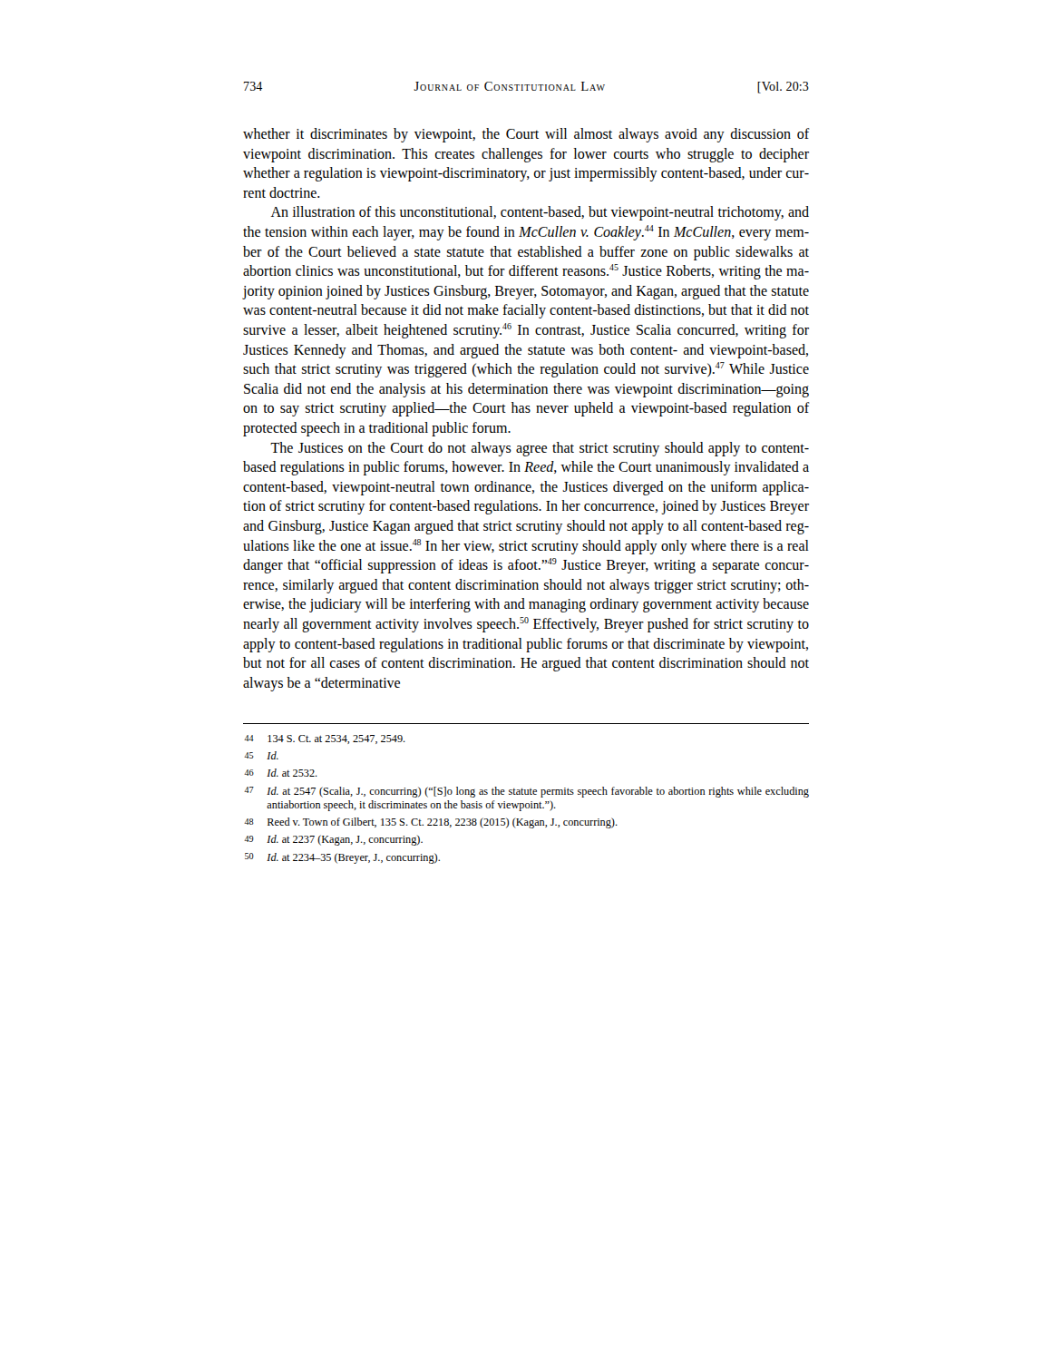734 Journal of Constitutional Law [Vol. 20:3
whether it discriminates by viewpoint, the Court will almost always avoid any discussion of viewpoint discrimination. This creates challenges for lower courts who struggle to decipher whether a regulation is viewpoint-discriminatory, or just impermissibly content-based, under current doctrine.
An illustration of this unconstitutional, content-based, but viewpoint-neutral trichotomy, and the tension within each layer, may be found in McCullen v. Coakley.44 In McCullen, every member of the Court believed a state statute that established a buffer zone on public sidewalks at abortion clinics was unconstitutional, but for different reasons.45 Justice Roberts, writing the majority opinion joined by Justices Ginsburg, Breyer, Sotomayor, and Kagan, argued that the statute was content-neutral because it did not make facially content-based distinctions, but that it did not survive a lesser, albeit heightened scrutiny.46 In contrast, Justice Scalia concurred, writing for Justices Kennedy and Thomas, and argued the statute was both content- and viewpoint-based, such that strict scrutiny was triggered (which the regulation could not survive).47 While Justice Scalia did not end the analysis at his determination there was viewpoint discrimination—going on to say strict scrutiny applied—the Court has never upheld a viewpoint-based regulation of protected speech in a traditional public forum.
The Justices on the Court do not always agree that strict scrutiny should apply to content-based regulations in public forums, however. In Reed, while the Court unanimously invalidated a content-based, viewpoint-neutral town ordinance, the Justices diverged on the uniform application of strict scrutiny for content-based regulations. In her concurrence, joined by Justices Breyer and Ginsburg, Justice Kagan argued that strict scrutiny should not apply to all content-based regulations like the one at issue.48 In her view, strict scrutiny should apply only where there is a real danger that “official suppression of ideas is afoot.”49 Justice Breyer, writing a separate concurrence, similarly argued that content discrimination should not always trigger strict scrutiny; otherwise, the judiciary will be interfering with and managing ordinary government activity because nearly all government activity involves speech.50 Effectively, Breyer pushed for strict scrutiny to apply to content-based regulations in traditional public forums or that discriminate by viewpoint, but not for all cases of content discrimination. He argued that content discrimination should not always be a “determinative
44 134 S. Ct. at 2534, 2547, 2549.
45 Id.
46 Id. at 2532.
47 Id. at 2547 (Scalia, J., concurring) (“[S]o long as the statute permits speech favorable to abortion rights while excluding antiabortion speech, it discriminates on the basis of viewpoint.”).
48 Reed v. Town of Gilbert, 135 S. Ct. 2218, 2238 (2015) (Kagan, J., concurring).
49 Id. at 2237 (Kagan, J., concurring).
50 Id. at 2234–35 (Breyer, J., concurring).